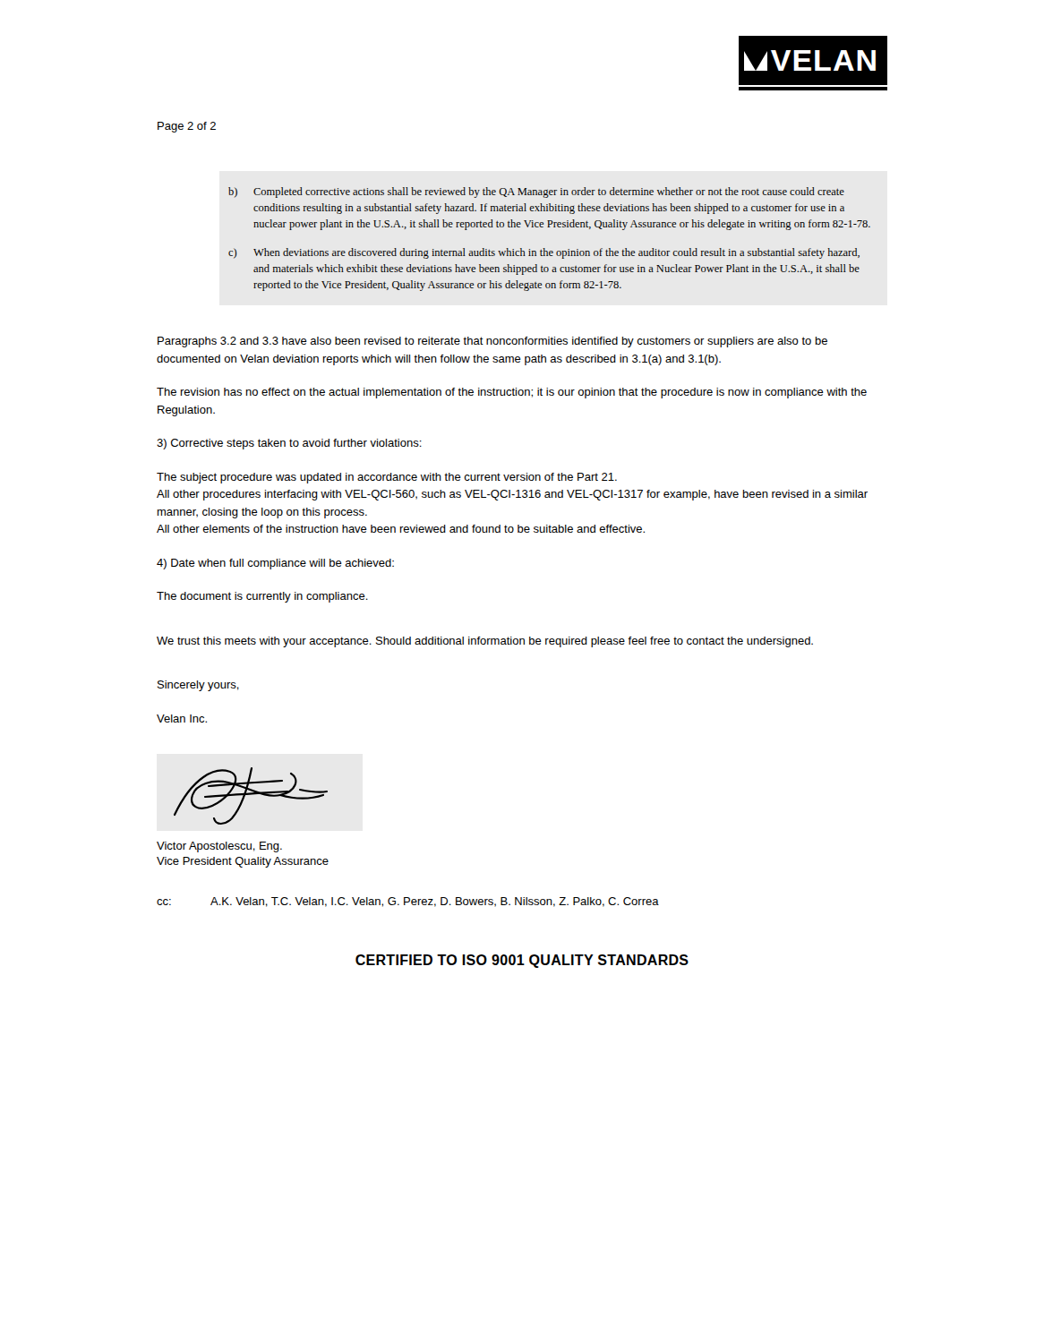VELAN
Page 2 of 2
b) Completed corrective actions shall be reviewed by the QA Manager in order to determine whether or not the root cause could create conditions resulting in a substantial safety hazard. If material exhibiting these deviations has been shipped to a customer for use in a nuclear power plant in the U.S.A., it shall be reported to the Vice President, Quality Assurance or his delegate in writing on form 82-1-78.
c) When deviations are discovered during internal audits which in the opinion of the the auditor could result in a substantial safety hazard, and materials which exhibit these deviations have been shipped to a customer for use in a Nuclear Power Plant in the U.S.A., it shall be reported to the Vice President, Quality Assurance or his delegate on form 82-1-78.
Paragraphs 3.2 and 3.3 have also been revised to reiterate that nonconformities identified by customers or suppliers are also to be documented on Velan deviation reports which will then follow the same path as described in 3.1(a) and 3.1(b).
The revision has no effect on the actual implementation of the instruction; it is our opinion that the procedure is now in compliance with the Regulation.
3) Corrective steps taken to avoid further violations:
The subject procedure was updated in accordance with the current version of the Part 21.
All other procedures interfacing with VEL-QCI-560, such as VEL-QCI-1316 and VEL-QCI-1317 for example, have been revised in a similar manner, closing the loop on this process.
All other elements of the instruction have been reviewed and found to be suitable and effective.
4) Date when full compliance will be achieved:
The document is currently in compliance.
We trust this meets with your acceptance. Should additional information be required please feel free to contact the undersigned.
Sincerely yours,
Velan Inc.
Victor Apostolescu, Eng.
Vice President Quality Assurance
cc: A.K. Velan, T.C. Velan, I.C. Velan, G. Perez, D. Bowers, B. Nilsson, Z. Palko, C. Correa
CERTIFIED TO ISO 9001 QUALITY STANDARDS